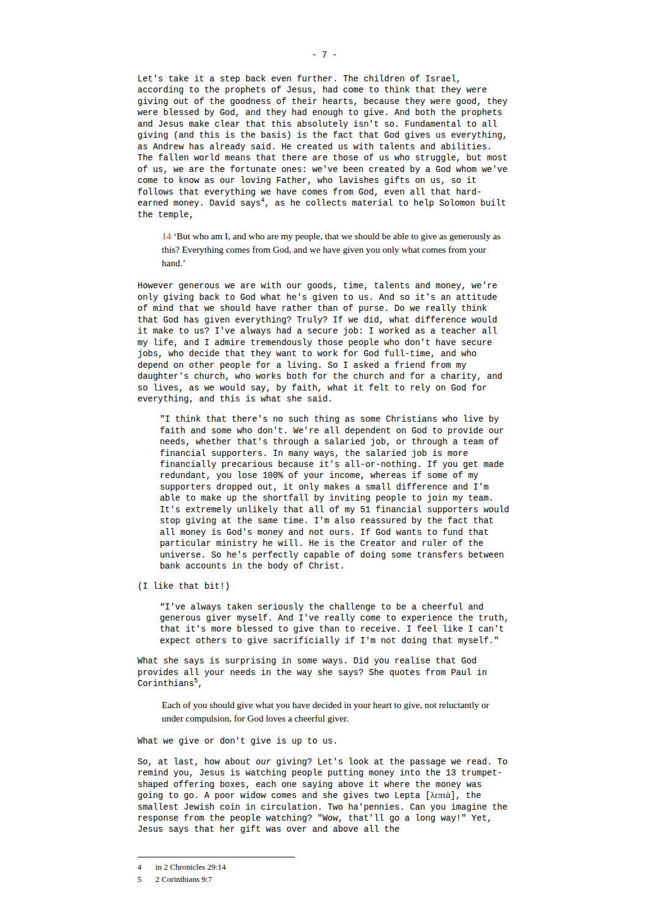- 7 -
Let's take it a step back even further. The children of Israel, according to the prophets of Jesus, had come to think that they were giving out of the goodness of their hearts, because they were good, they were blessed by God, and they had enough to give. And both the prophets and Jesus make clear that this absolutely isn't so. Fundamental to all giving (and this is the basis) is the fact that God gives us everything, as Andrew has already said. He created us with talents and abilities. The fallen world means that there are those of us who struggle, but most of us, we are the fortunate ones: we've been created by a God whom we've come to know as our loving Father, who lavishes gifts on us, so it follows that everything we have comes from God, even all that hard-earned money. David says4, as he collects material to help Solomon built the temple,
14 ‘But who am I, and who are my people, that we should be able to give as generously as this? Everything comes from God, and we have given you only what comes from your hand.’
However generous we are with our goods, time, talents and money, we're only giving back to God what he's given to us. And so it's an attitude of mind that we should have rather than of purse. Do we really think that God has given everything? Truly? If we did, what difference would it make to us? I've always had a secure job: I worked as a teacher all my life, and I admire tremendously those people who don't have secure jobs, who decide that they want to work for God full-time, and who depend on other people for a living. So I asked a friend from my daughter's church, who works both for the church and for a charity, and so lives, as we would say, by faith, what it felt to rely on God for everything, and this is what she said.
"I think that there's no such thing as some Christians who live by faith and some who don't. We're all dependent on God to provide our needs, whether that's through a salaried job, or through a team of financial supporters. In many ways, the salaried job is more financially precarious because it's all-or-nothing. If you get made redundant, you lose 100% of your income, whereas if some of my supporters dropped out, it only makes a small difference and I'm able to make up the shortfall by inviting people to join my team. It's extremely unlikely that all of my 51 financial supporters would stop giving at the same time. I'm also reassured by the fact that all money is God's money and not ours. If God wants to fund that particular ministry he will. He is the Creator and ruler of the universe. So he's perfectly capable of doing some transfers between bank accounts in the body of Christ.
(I like that bit!)
“I've always taken seriously the challenge to be a cheerful and generous giver myself. And I've really come to experience the truth, that it's more blessed to give than to receive. I feel like I can't expect others to give sacrificially if I'm not doing that myself."
What she says is surprising in some ways. Did you realise that God provides all your needs in the way she says? She quotes from Paul in Corinthians5,
Each of you should give what you have decided in your heart to give, not reluctantly or under compulsion, for God loves a cheerful giver.
What we give or don't give is up to us.
So, at last, how about our giving? Let's look at the passage we read. To remind you, Jesus is watching people putting money into the 13 trumpet-shaped offering boxes, each one saying above it where the money was going to go. A poor widow comes and she gives two Lepta [λεπτὰ], the smallest Jewish coin in circulation. Two ha'pennies. Can you imagine the response from the people watching? "Wow, that'll go a long way!" Yet, Jesus says that her gift was over and above all the
4in 2 Chronicles 29:14
52 Corinthians 9:7